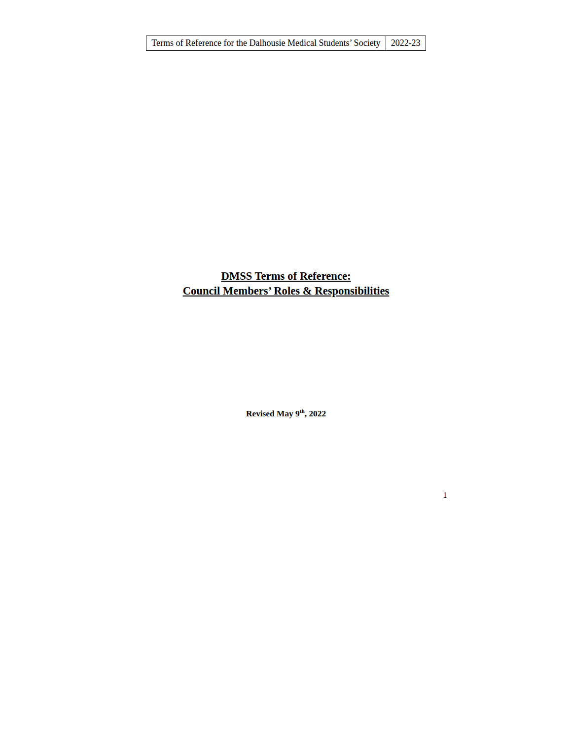| Terms of Reference for the Dalhousie Medical Students’ Society | 2022-23 |
DMSS Terms of Reference:
Council Members’ Roles & Responsibilities
Revised May 9th, 2022
1